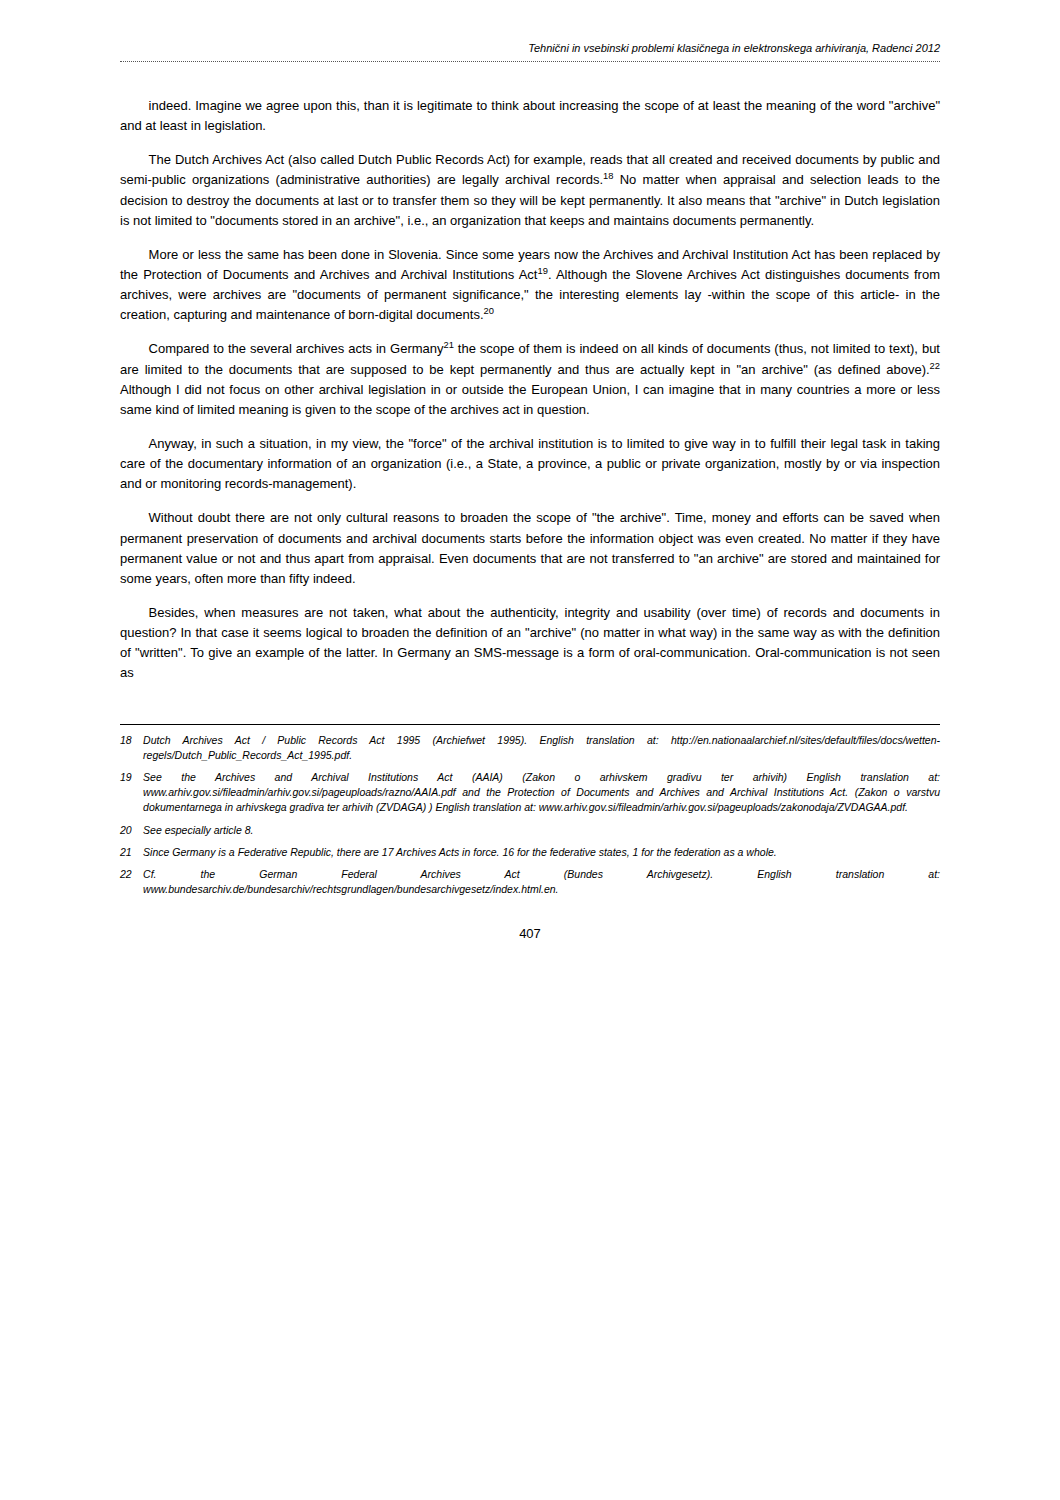Tehnični in vsebinski problemi klasičnega in elektronskega arhiviranja, Radenci 2012
indeed. Imagine we agree upon this, than it is legitimate to think about increasing the scope of at least the meaning of the word "archive" and at least in legislation.
The Dutch Archives Act (also called Dutch Public Records Act) for example, reads that all created and received documents by public and semi-public organizations (administrative authorities) are legally archival records.18 No matter when appraisal and selection leads to the decision to destroy the documents at last or to transfer them so they will be kept permanently. It also means that "archive" in Dutch legislation is not limited to "documents stored in an archive", i.e., an organization that keeps and maintains documents permanently.
More or less the same has been done in Slovenia. Since some years now the Archives and Archival Institution Act has been replaced by the Protection of Documents and Archives and Archival Institutions Act19. Although the Slovene Archives Act distinguishes documents from archives, were archives are "documents of permanent significance," the interesting elements lay -within the scope of this article- in the creation, capturing and maintenance of born-digital documents.20
Compared to the several archives acts in Germany21 the scope of them is indeed on all kinds of documents (thus, not limited to text), but are limited to the documents that are supposed to be kept permanently and thus are actually kept in "an archive" (as defined above).22 Although I did not focus on other archival legislation in or outside the European Union, I can imagine that in many countries a more or less same kind of limited meaning is given to the scope of the archives act in question.
Anyway, in such a situation, in my view, the "force" of the archival institution is to limited to give way in to fulfill their legal task in taking care of the documentary information of an organization (i.e., a State, a province, a public or private organization, mostly by or via inspection and or monitoring records-management).
Without doubt there are not only cultural reasons to broaden the scope of "the archive". Time, money and efforts can be saved when permanent preservation of documents and archival documents starts before the information object was even created. No matter if they have permanent value or not and thus apart from appraisal. Even documents that are not transferred to "an archive" are stored and maintained for some years, often more than fifty indeed.
Besides, when measures are not taken, what about the authenticity, integrity and usability (over time) of records and documents in question? In that case it seems logical to broaden the definition of an "archive" (no matter in what way) in the same way as with the definition of "written". To give an example of the latter. In Germany an SMS-message is a form of oral-communication. Oral-communication is not seen as
18 Dutch Archives Act / Public Records Act 1995 (Archiefwet 1995). English translation at: http://en.nationaalarchief.nl/sites/default/files/docs/wetten-regels/Dutch_Public_Records_Act_1995.pdf.
19 See the Archives and Archival Institutions Act (AAIA) (Zakon o arhivskem gradivu ter arhivih) English translation at: www.arhiv.gov.si/fileadmin/arhiv.gov.si/pageuploads/razno/AAIA.pdf and the Protection of Documents and Archives and Archival Institutions Act. (Zakon o varstvu dokumentarnega in arhivskega gradiva ter arhivih (ZVDAGA) ) English translation at: www.arhiv.gov.si/fileadmin/arhiv.gov.si/pageuploads/zakonodaja/ZVDAGAA.pdf.
20 See especially article 8.
21 Since Germany is a Federative Republic, there are 17 Archives Acts in force. 16 for the federative states, 1 for the federation as a whole.
22 Cf. the German Federal Archives Act (Bundes Archivgesetz). English translation at: www.bundesarchiv.de/bundesarchiv/rechtsgrundlagen/bundesarchivgesetz/index.html.en.
407